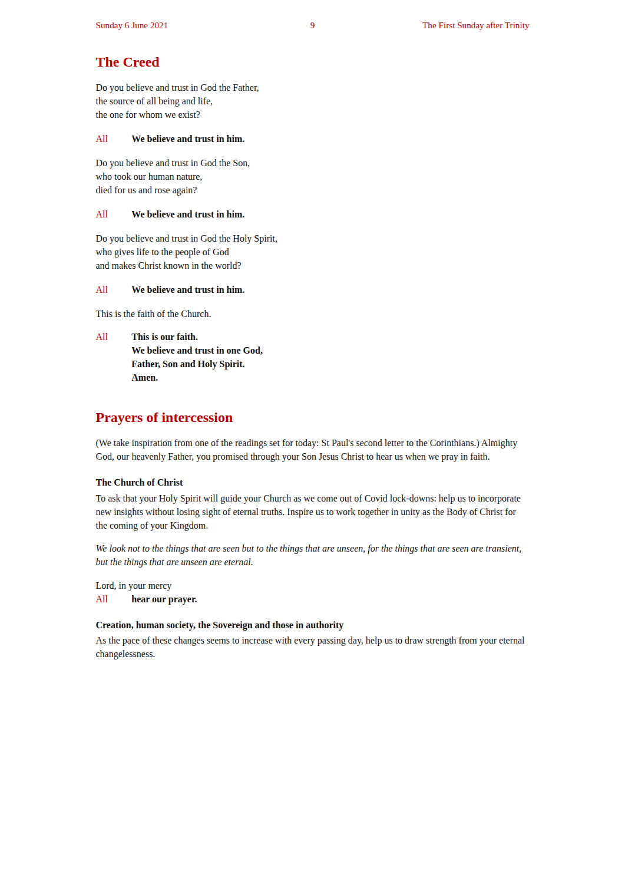Sunday 6 June 2021
9
The First Sunday after Trinity
The Creed
Do you believe and trust in God the Father, the source of all being and life, the one for whom we exist?
All We believe and trust in him.
Do you believe and trust in God the Son, who took our human nature, died for us and rose again?
All We believe and trust in him.
Do you believe and trust in God the Holy Spirit, who gives life to the people of God and makes Christ known in the world?
All We believe and trust in him.
This is the faith of the Church.
All This is our faith. We believe and trust in one God, Father, Son and Holy Spirit. Amen.
Prayers of intercession
(We take inspiration from one of the readings set for today: St Paul's second letter to the Corinthians.) Almighty God, our heavenly Father, you promised through your Son Jesus Christ to hear us when we pray in faith.
The Church of Christ
To ask that your Holy Spirit will guide your Church as we come out of Covid lock-downs: help us to incorporate new insights without losing sight of eternal truths. Inspire us to work together in unity as the Body of Christ for the coming of your Kingdom.
We look not to the things that are seen but to the things that are unseen, for the things that are seen are transient, but the things that are unseen are eternal.
Lord, in your mercy
All hear our prayer.
Creation, human society, the Sovereign and those in authority
As the pace of these changes seems to increase with every passing day, help us to draw strength from your eternal changelessness.